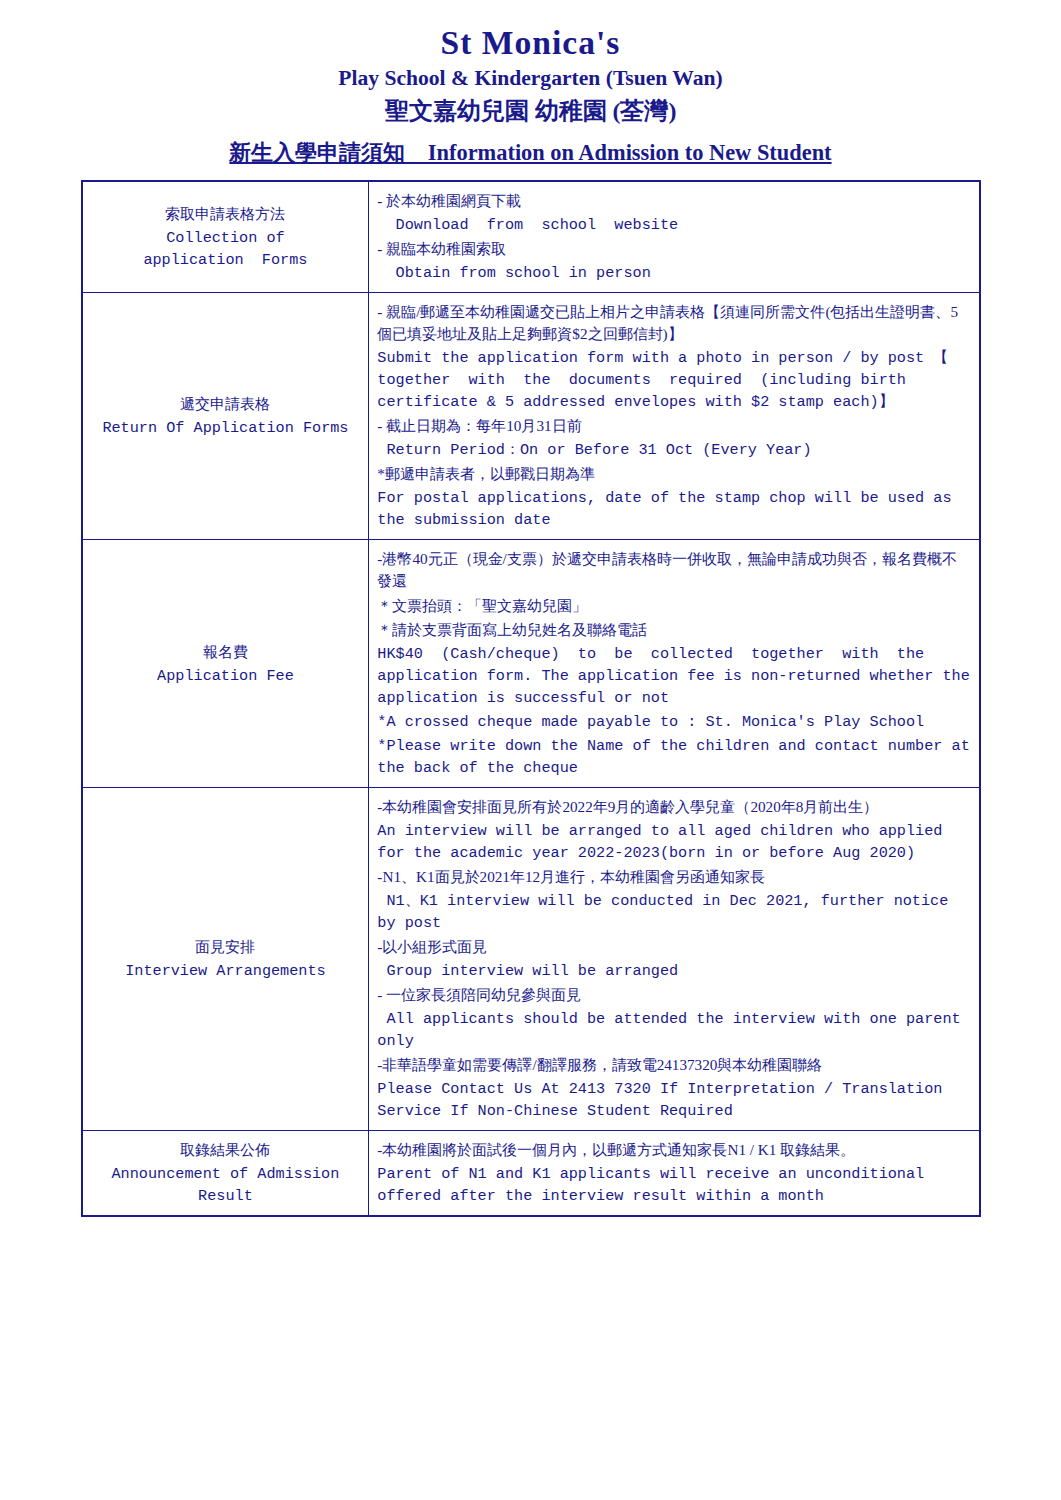St Monica's
Play School & Kindergarten (Tsuen Wan)
聖文嘉幼兒園 幼稚園 (荃灣)
新生入學申請須知 Information on Admission to New Student
| 索取申請表格方法 Collection of application Forms | - 於本幼稚園網頁下載 Download from school website - 親臨本幼稚園索取 Obtain from school in person |
| 遞交申請表格 Return Of Application Forms | - 親臨/郵遞至本幼稚園遞交已貼上相片之申請表格【須連同所需文件(包括出生證明書、5個已填妥地址及貼上足夠郵資$2之回郵信封)】 Submit the application form with a photo in person / by post 【 together with the documents required (including birth certificate & 5 addressed envelopes with $2 stamp each)】 - 截止日期為：每年10月31日前 Return Period：On or Before 31 Oct (Every Year) *郵遞申請表者，以郵戳日期為準 For postal applications, date of the stamp chop will be used as the submission date |
| 報名費 Application Fee | -港幣40元正（現金/支票）於遞交申請表格時一併收取，無論申請成功與否，報名費概不發還 ＊文票抬頭：「聖文嘉幼兒園」 ＊請於支票背面寫上幼兒姓名及聯絡電話 HK$40 (Cash/cheque) to be collected together with the application form. The application fee is non-returned whether the application is successful or not *A crossed cheque made payable to : St. Monica's Play School *Please write down the Name of the children and contact number at the back of the cheque |
| 面見安排 Interview Arrangements | -本幼稚園會安排面見所有於2022年9月的適齡入學兒童（2020年8月前出生） An interview will be arranged to all aged children who applied for the academic year 2022-2023(born in or before Aug 2020) -N1、K1面見於2021年12月進行，本幼稚園會另函通知家長 N1、K1 interview will be conducted in Dec 2021, further notice by post -以小組形式面見 Group interview will be arranged - 一位家長須陪同幼兒參與面見 All applicants should be attended the interview with one parent only -非華語學童如需要傳譯/翻譯服務，請致電24137320與本幼稚園聯絡 Please Contact Us At 2413 7320 If Interpretation / Translation Service If Non-Chinese Student Required |
| 取錄結果公佈 Announcement of Admission Result | -本幼稚園將於面試後一個月內，以郵遞方式通知家長N1 / K1 取錄結果。 Parent of N1 and K1 applicants will receive an unconditional offered after the interview result within a month |